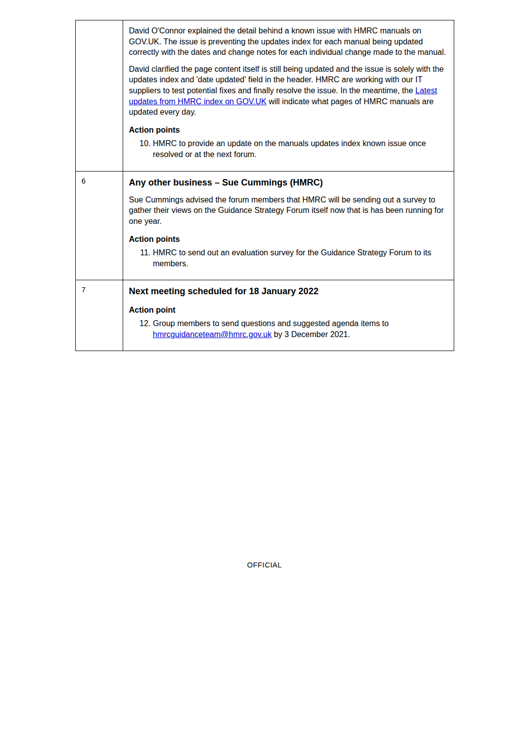| | David O'Connor explained the detail behind a known issue with HMRC manuals on GOV.UK. The issue is preventing the updates index for each manual being updated correctly with the dates and change notes for each individual change made to the manual. David clarified the page content itself is still being updated and the issue is solely with the updates index and 'date updated' field in the header. HMRC are working with our IT suppliers to test potential fixes and finally resolve the issue. In the meantime, the Latest updates from HMRC index on GOV.UK will indicate what pages of HMRC manuals are updated every day. Action points HMRC to provide an update on the manuals updates index known issue once resolved or at the next forum. |
| 6 | Any other business – Sue Cummings (HMRC) Sue Cummings advised the forum members that HMRC will be sending out a survey to gather their views on the Guidance Strategy Forum itself now that is has been running for one year. Action points HMRC to send out an evaluation survey for the Guidance Strategy Forum to its members. |
| 7 | Next meeting scheduled for 18 January 2022 Action point Group members to send questions and suggested agenda items to hmrcguidanceteam@hmrc.gov.uk by 3 December 2021. |
OFFICIAL